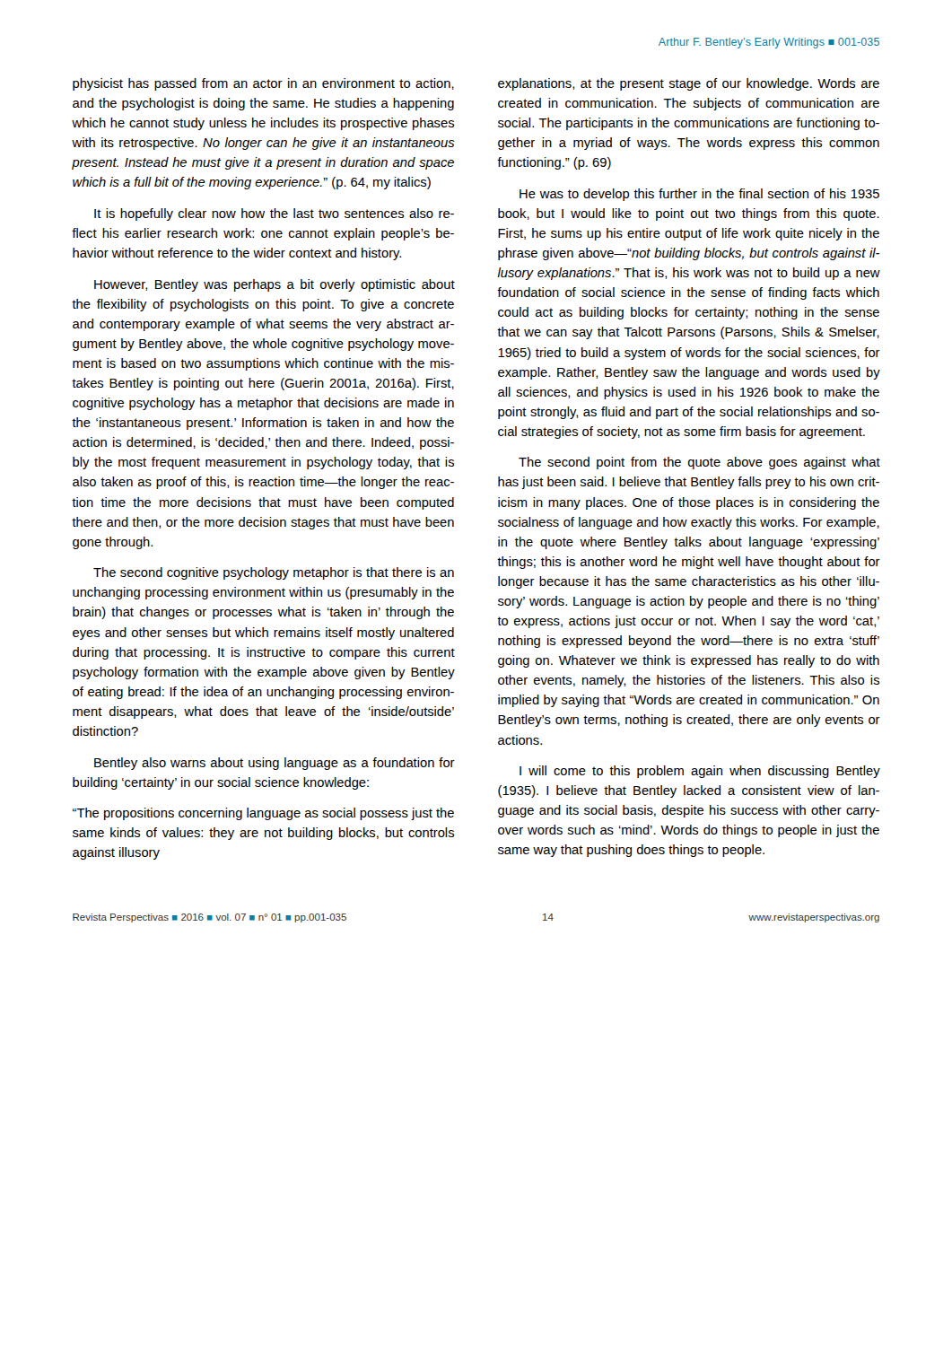Arthur F. Bentley’s Early Writings ■ 001-035
physicist has passed from an actor in an environment to action, and the psychologist is doing the same. He studies a happening which he cannot study unless he includes its prospective phases with its retrospective. No longer can he give it an instantaneous present. Instead he must give it a present in duration and space which is a full bit of the moving experience.” (p. 64, my italics)
It is hopefully clear now how the last two sentences also reflect his earlier research work: one cannot explain people’s behavior without reference to the wider context and history.
However, Bentley was perhaps a bit overly optimistic about the flexibility of psychologists on this point. To give a concrete and contemporary example of what seems the very abstract argument by Bentley above, the whole cognitive psychology movement is based on two assumptions which continue with the mistakes Bentley is pointing out here (Guerin 2001a, 2016a). First, cognitive psychology has a metaphor that decisions are made in the ‘instantaneous present.’ Information is taken in and how the action is determined, is ‘decided,’ then and there. Indeed, possibly the most frequent measurement in psychology today, that is also taken as proof of this, is reaction time—the longer the reaction time the more decisions that must have been computed there and then, or the more decision stages that must have been gone through.
The second cognitive psychology metaphor is that there is an unchanging processing environment within us (presumably in the brain) that changes or processes what is ‘taken in’ through the eyes and other senses but which remains itself mostly unaltered during that processing. It is instructive to compare this current psychology formation with the example above given by Bentley of eating bread: If the idea of an unchanging processing environment disappears, what does that leave of the ‘inside/outside’ distinction?
Bentley also warns about using language as a foundation for building ‘certainty’ in our social science knowledge:
“The propositions concerning language as social possess just the same kinds of values: they are not building blocks, but controls against illusory
explanations, at the present stage of our knowledge. Words are created in communication. The subjects of communication are social. The participants in the communications are functioning together in a myriad of ways. The words express this common functioning.” (p. 69)
He was to develop this further in the final section of his 1935 book, but I would like to point out two things from this quote. First, he sums up his entire output of life work quite nicely in the phrase given above—“not building blocks, but controls against illusory explanations.” That is, his work was not to build up a new foundation of social science in the sense of finding facts which could act as building blocks for certainty; nothing in the sense that we can say that Talcott Parsons (Parsons, Shils & Smelser, 1965) tried to build a system of words for the social sciences, for example. Rather, Bentley saw the language and words used by all sciences, and physics is used in his 1926 book to make the point strongly, as fluid and part of the social relationships and social strategies of society, not as some firm basis for agreement.
The second point from the quote above goes against what has just been said. I believe that Bentley falls prey to his own criticism in many places. One of those places is in considering the socialness of language and how exactly this works. For example, in the quote where Bentley talks about language ‘expressing’ things; this is another word he might well have thought about for longer because it has the same characteristics as his other ‘illusory’ words. Language is action by people and there is no ‘thing’ to express, actions just occur or not. When I say the word ‘cat,’ nothing is expressed beyond the word—there is no extra ‘stuff’ going on. Whatever we think is expressed has really to do with other events, namely, the histories of the listeners. This also is implied by saying that “Words are created in communication.” On Bentley’s own terms, nothing is created, there are only events or actions.
I will come to this problem again when discussing Bentley (1935). I believe that Bentley lacked a consistent view of language and its social basis, despite his success with other carry-over words such as ‘mind’. Words do things to people in just the same way that pushing does things to people.
Revista Perspectivas ■ 2016 ■ vol. 07 ■ n° 01 ■ pp.001-035
14
www.revistaperspectivas.org